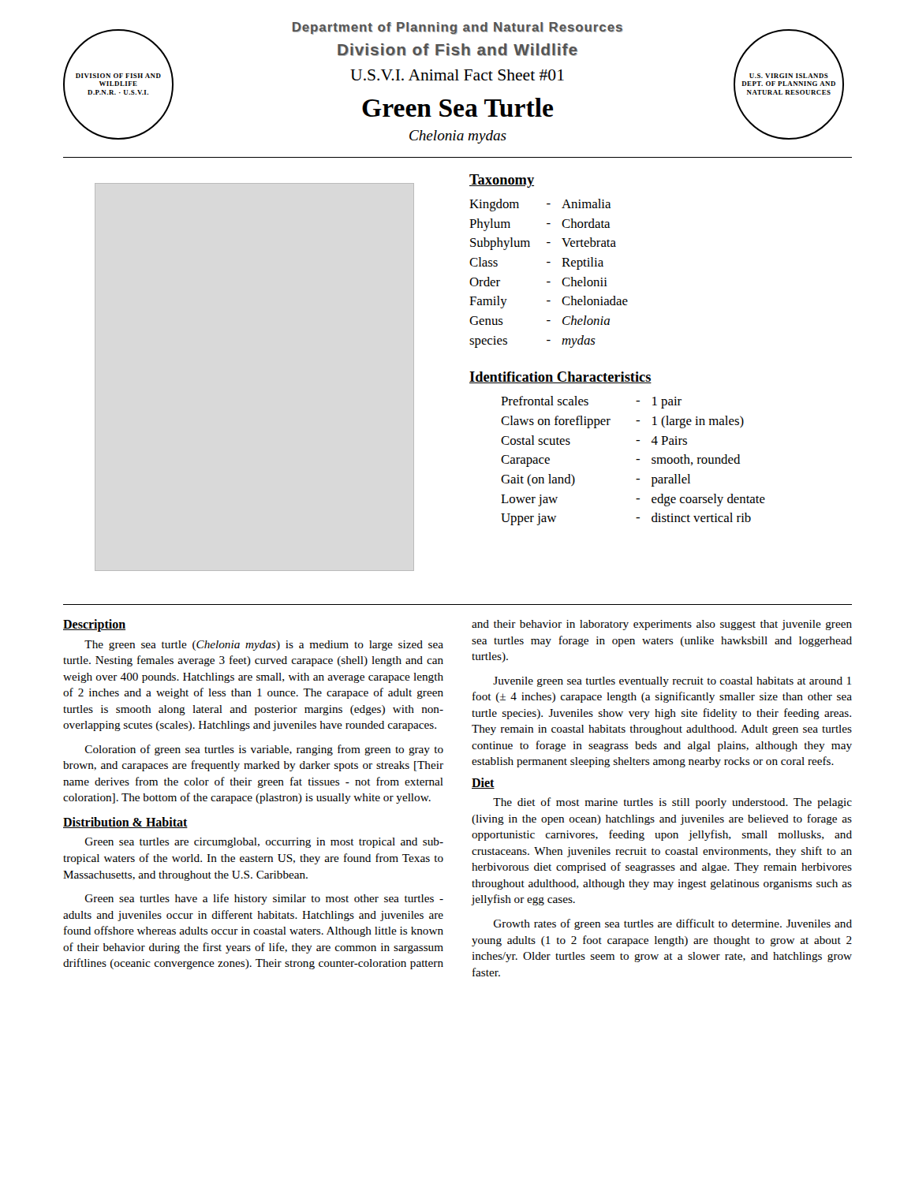DIVISION OF FISH AND WILDLIFE
D.P.N.R. · U.S.V.I.
Department of Planning and Natural Resources
Division of Fish and Wildlife
U.S.V.I. Animal Fact Sheet #01
Green Sea Turtle
Chelonia mydas
U.S. VIRGIN ISLANDS
DEPT. OF PLANNING AND NATURAL RESOURCES
Taxonomy
| Kingdom | - | Animalia |
| Phylum | - | Chordata |
| Subphylum | - | Vertebrata |
| Class | - | Reptilia |
| Order | - | Chelonii |
| Family | - | Cheloniadae |
| Genus | - | Chelonia |
| species | - | mydas |
Identification Characteristics
| Prefrontal scales | - | 1 pair |
| Claws on foreflipper | - | 1 (large in males) |
| Costal scutes | - | 4 Pairs |
| Carapace | - | smooth, rounded |
| Gait (on land) | - | parallel |
| Lower jaw | - | edge coarsely dentate |
| Upper jaw | - | distinct vertical rib |
Description
The green sea turtle (Chelonia mydas) is a medium to large sized sea turtle. Nesting females average 3 feet) curved carapace (shell) length and can weigh over 400 pounds. Hatchlings are small, with an average carapace length of 2 inches and a weight of less than 1 ounce. The carapace of adult green turtles is smooth along lateral and posterior margins (edges) with non-overlapping scutes (scales). Hatchlings and juveniles have rounded carapaces.
Coloration of green sea turtles is variable, ranging from green to gray to brown, and carapaces are frequently marked by darker spots or streaks [Their name derives from the color of their green fat tissues - not from external coloration]. The bottom of the carapace (plastron) is usually white or yellow.
Distribution & Habitat
Green sea turtles are circumglobal, occurring in most tropical and sub-tropical waters of the world. In the eastern US, they are found from Texas to Massachusetts, and throughout the U.S. Caribbean.
Green sea turtles have a life history similar to most other sea turtles - adults and juveniles occur in different habitats. Hatchlings and juveniles are found offshore whereas adults occur in coastal waters. Although little is known of their behavior during the first years of life, they are common in sargassum driftlines (oceanic convergence zones). Their strong counter-coloration pattern and their behavior in laboratory experiments also suggest that juvenile green sea turtles may forage in open waters (unlike hawksbill and loggerhead turtles).
Juvenile green sea turtles eventually recruit to coastal habitats at around 1 foot (± 4 inches) carapace length (a significantly smaller size than other sea turtle species). Juveniles show very high site fidelity to their feeding areas. They remain in coastal habitats throughout adulthood. Adult green sea turtles continue to forage in seagrass beds and algal plains, although they may establish permanent sleeping shelters among nearby rocks or on coral reefs.
Diet
The diet of most marine turtles is still poorly understood. The pelagic (living in the open ocean) hatchlings and juveniles are believed to forage as opportunistic carnivores, feeding upon jellyfish, small mollusks, and crustaceans. When juveniles recruit to coastal environments, they shift to an herbivorous diet comprised of seagrasses and algae. They remain herbivores throughout adulthood, although they may ingest gelatinous organisms such as jellyfish or egg cases.
Growth rates of green sea turtles are difficult to determine. Juveniles and young adults (1 to 2 foot carapace length) are thought to grow at about 2 inches/yr. Older turtles seem to grow at a slower rate, and hatchlings grow faster.